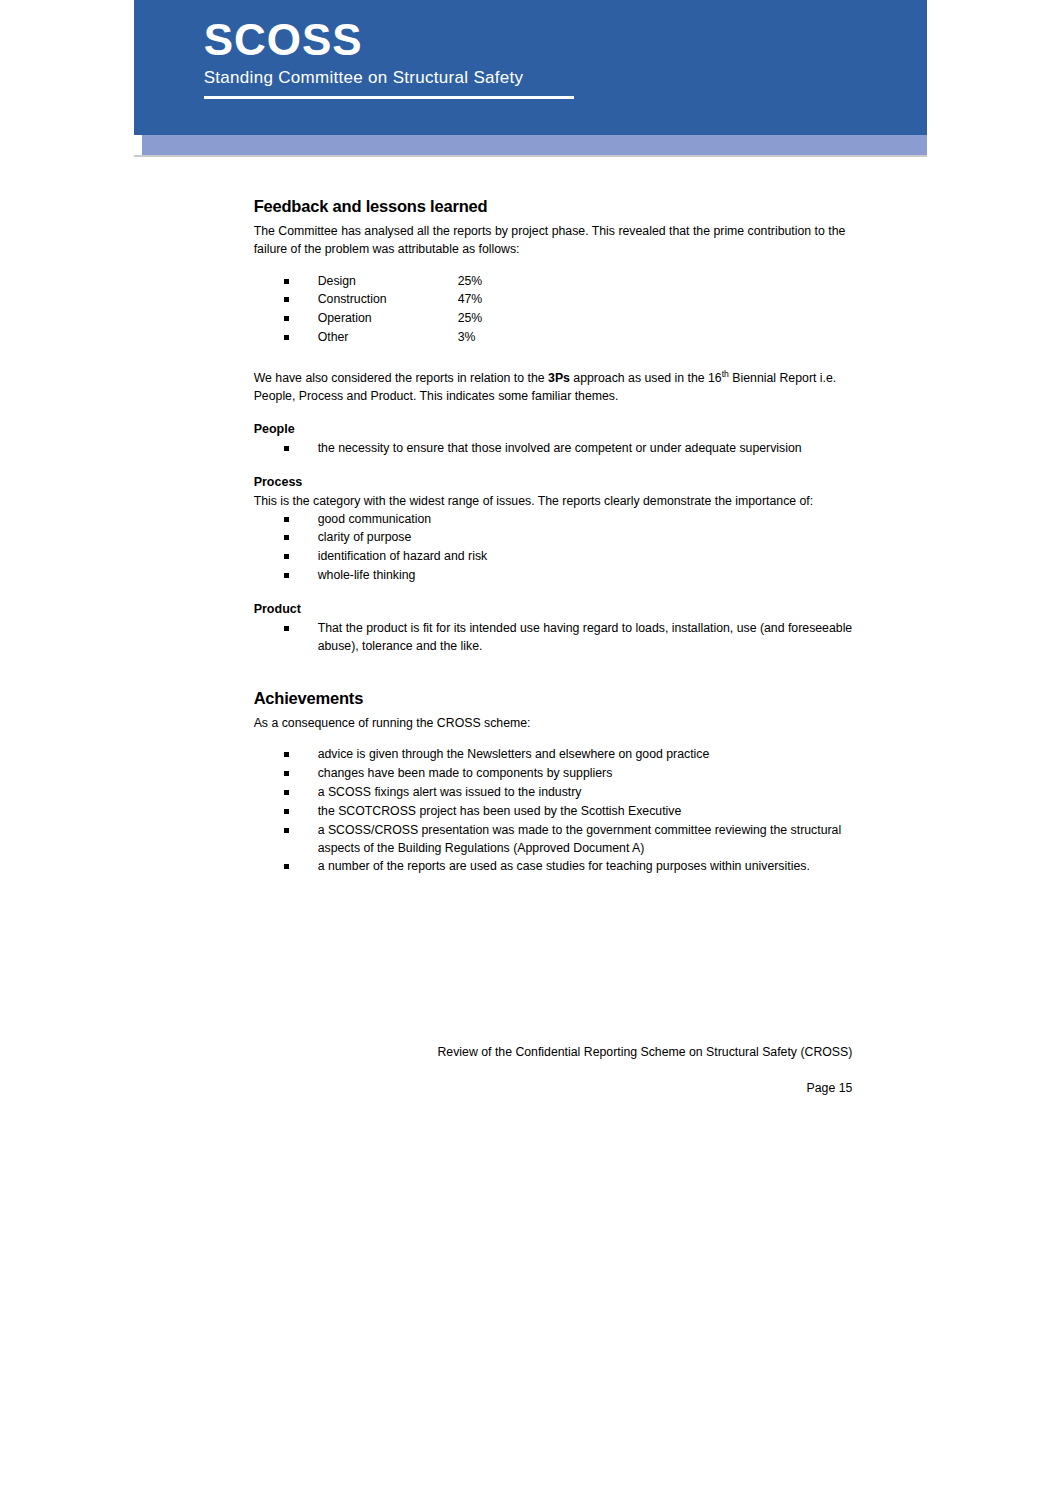SCOSS
Standing Committee on Structural Safety
Feedback and lessons learned
The Committee has analysed all the reports by project phase. This revealed that the prime contribution to the failure of the problem was attributable as follows:
Design25%
Construction47%
Operation25%
Other3%
We have also considered the reports in relation to the 3Ps approach as used in the 16th Biennial Report i.e. People, Process and Product. This indicates some familiar themes.
People
the necessity to ensure that those involved are competent or under adequate supervision
Process
This is the category with the widest range of issues. The reports clearly demonstrate the importance of:
good communication
clarity of purpose
identification of hazard and risk
whole-life thinking
Product
That the product is fit for its intended use having regard to loads, installation, use (and foreseeable abuse), tolerance and the like.
Achievements
As a consequence of running the CROSS scheme:
advice is given through the Newsletters and elsewhere on good practice
changes have been made to components by suppliers
a SCOSS fixings alert was issued to the industry
the SCOTCROSS project has been used by the Scottish Executive
a SCOSS/CROSS presentation was made to the government committee reviewing the structural aspects of the Building Regulations (Approved Document A)
a number of the reports are used as case studies for teaching purposes within universities.
Review of the Confidential Reporting Scheme on Structural Safety (CROSS)
Page 15